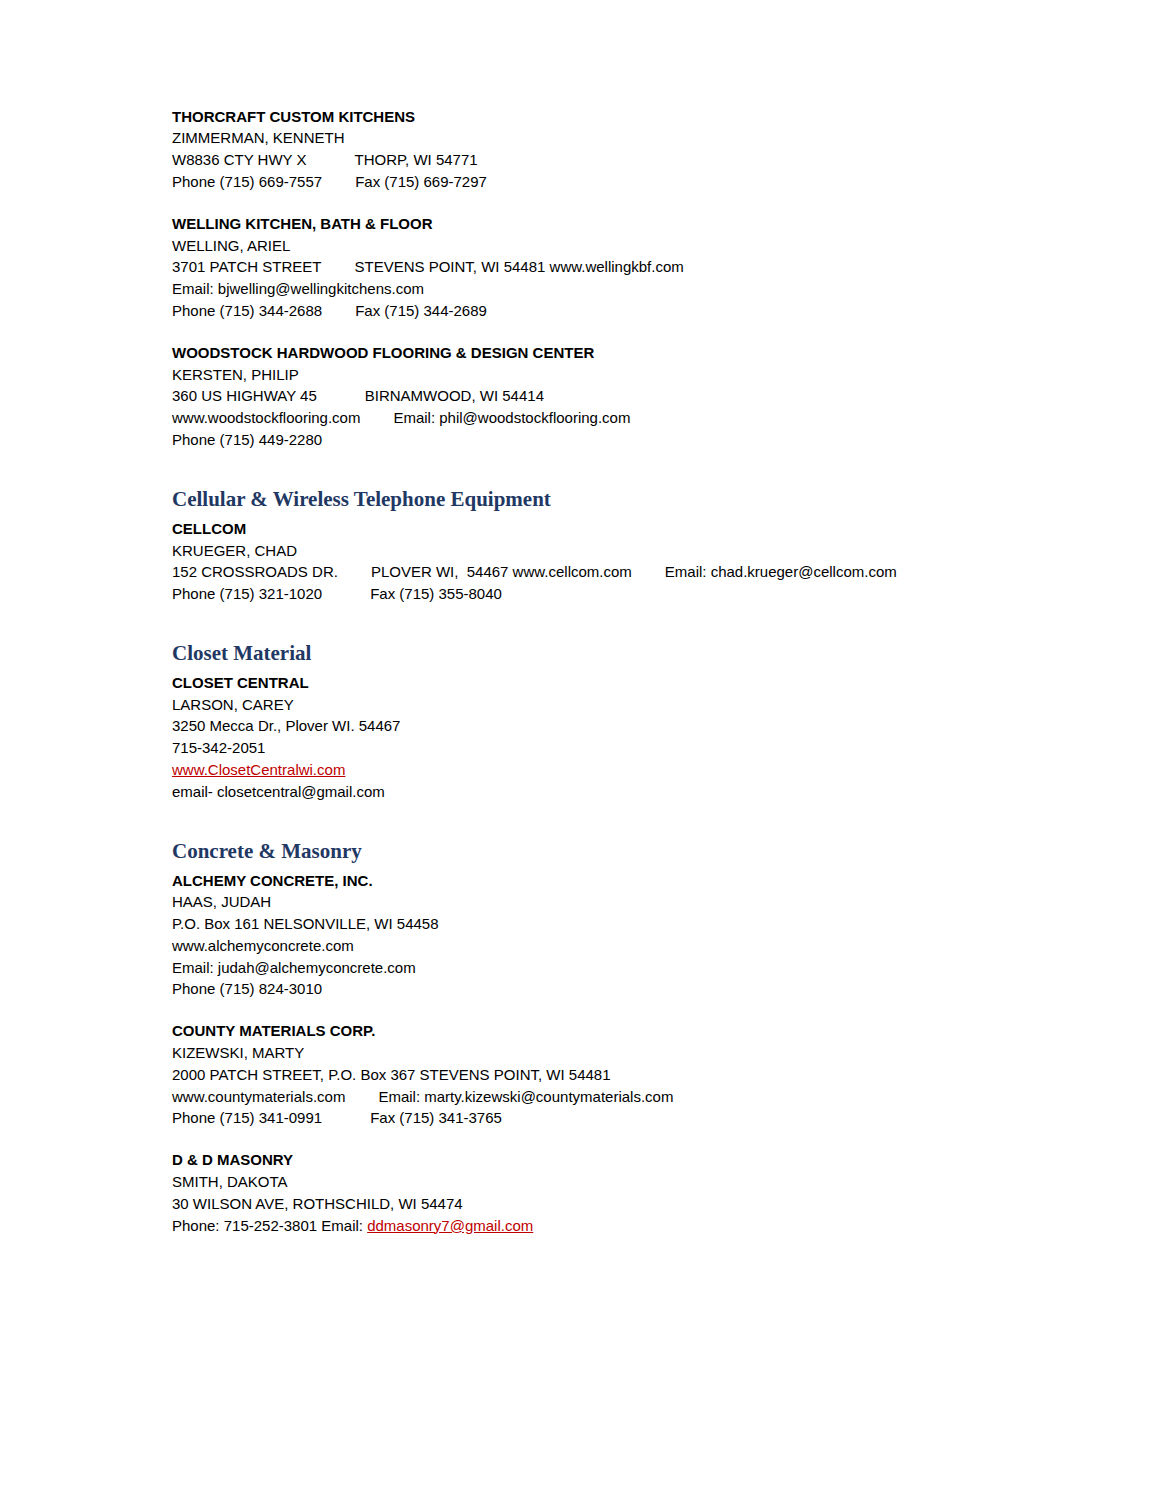THORCRAFT CUSTOM KITCHENS
ZIMMERMAN, KENNETH
W8836 CTY HWY X THORP, WI 54771
Phone (715) 669-7557 Fax (715) 669-7297
WELLING KITCHEN, BATH & FLOOR
WELLING, ARIEL
3701 PATCH STREET STEVENS POINT, WI 54481 www.wellingkbf.com
Email: bjwelling@wellingkitchens.com
Phone (715) 344-2688 Fax (715) 344-2689
WOODSTOCK HARDWOOD FLOORING & DESIGN CENTER
KERSTEN, PHILIP
360 US HIGHWAY 45 BIRNAMWOOD, WI 54414
www.woodstockflooring.com Email: phil@woodstockflooring.com
Phone (715) 449-2280
Cellular & Wireless Telephone Equipment
CELLCOM
KRUEGER, CHAD
152 CROSSROADS DR. PLOVER WI, 54467 www.cellcom.com Email: chad.krueger@cellcom.com
Phone (715) 321-1020 Fax (715) 355-8040
Closet Material
CLOSET CENTRAL
LARSON, CAREY
3250 Mecca Dr., Plover WI. 54467
715-342-2051
www.ClosetCentralwi.com
email- closetcentral@gmail.com
Concrete & Masonry
ALCHEMY CONCRETE, INC.
HAAS, JUDAH
P.O. Box 161 NELSONVILLE, WI 54458
www.alchemyconcrete.com
Email: judah@alchemyconcrete.com
Phone (715) 824-3010
COUNTY MATERIALS CORP.
KIZEWSKI, MARTY
2000 PATCH STREET, P.O. Box 367 STEVENS POINT, WI 54481
www.countymaterials.com Email: marty.kizewski@countymaterials.com
Phone (715) 341-0991 Fax (715) 341-3765
D & D MASONRY
SMITH, DAKOTA
30 WILSON AVE, ROTHSCHILD, WI 54474
Phone: 715-252-3801 Email: ddmasonry7@gmail.com